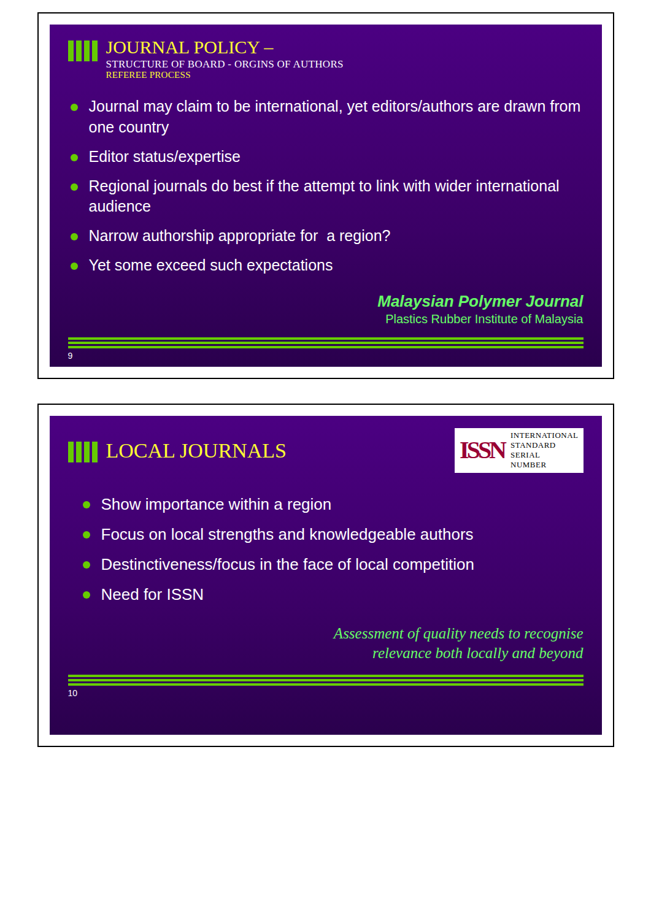JOURNAL POLICY – STRUCTURE OF BOARD - ORGINS OF AUTHORS REFEREE PROCESS
Journal may claim to be international, yet editors/authors are drawn from one country
Editor status/expertise
Regional journals do best if the attempt to link with wider international audience
Narrow authorship appropriate for a region?
Yet some exceed such expectations
Malaysian Polymer Journal
Plastics Rubber Institute of Malaysia
9
LOCAL JOURNALS
ISSN
International
Standard
Serial
Number
Show importance within a region
Focus on local strengths and knowledgeable authors
Destinctiveness/focus in the face of local competition
Need for ISSN
Assessment of quality needs to recognise
relevance both locally and beyond
10